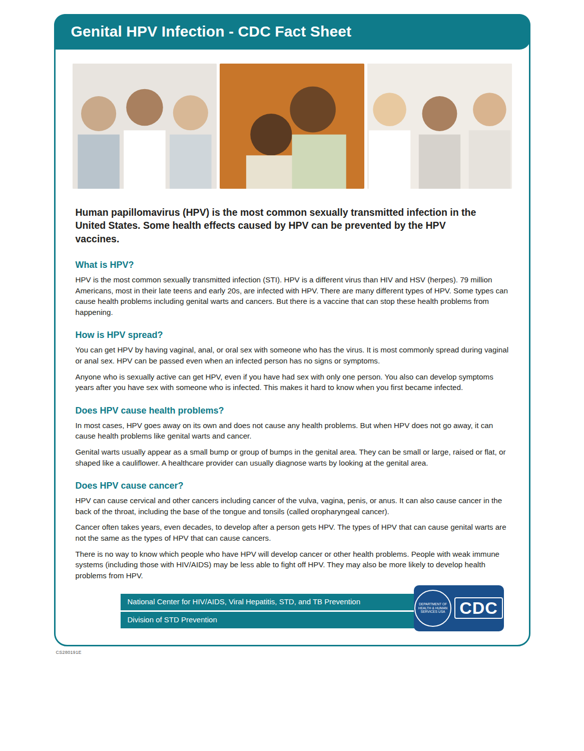Genital HPV Infection - CDC Fact Sheet
Human papillomavirus (HPV) is the most common sexually transmitted infection in the United States. Some health effects caused by HPV can be prevented by the HPV vaccines.
What is HPV?
HPV is the most common sexually transmitted infection (STI). HPV is a different virus than HIV and HSV (herpes). 79 million Americans, most in their late teens and early 20s, are infected with HPV. There are many different types of HPV. Some types can cause health problems including genital warts and cancers. But there is a vaccine that can stop these health problems from happening.
How is HPV spread?
You can get HPV by having vaginal, anal, or oral sex with someone who has the virus. It is most commonly spread during vaginal or anal sex. HPV can be passed even when an infected person has no signs or symptoms.
Anyone who is sexually active can get HPV, even if you have had sex with only one person. You also can develop symptoms years after you have sex with someone who is infected. This makes it hard to know when you first became infected.
Does HPV cause health problems?
In most cases, HPV goes away on its own and does not cause any health problems. But when HPV does not go away, it can cause health problems like genital warts and cancer.
Genital warts usually appear as a small bump or group of bumps in the genital area. They can be small or large, raised or flat, or shaped like a cauliflower. A healthcare provider can usually diagnose warts by looking at the genital area.
Does HPV cause cancer?
HPV can cause cervical and other cancers including cancer of the vulva, vagina, penis, or anus. It can also cause cancer in the back of the throat, including the base of the tongue and tonsils (called oropharyngeal cancer).
Cancer often takes years, even decades, to develop after a person gets HPV. The types of HPV that can cause genital warts are not the same as the types of HPV that can cause cancers.
There is no way to know which people who have HPV will develop cancer or other health problems. People with weak immune systems (including those with HIV/AIDS) may be less able to fight off HPV. They may also be more likely to develop health problems from HPV.
National Center for HIV/AIDS, Viral Hepatitis, STD, and TB Prevention
Division of STD Prevention
DEPARTMENT OF HEALTH & HUMAN SERVICES USA
CDC
CS280191E